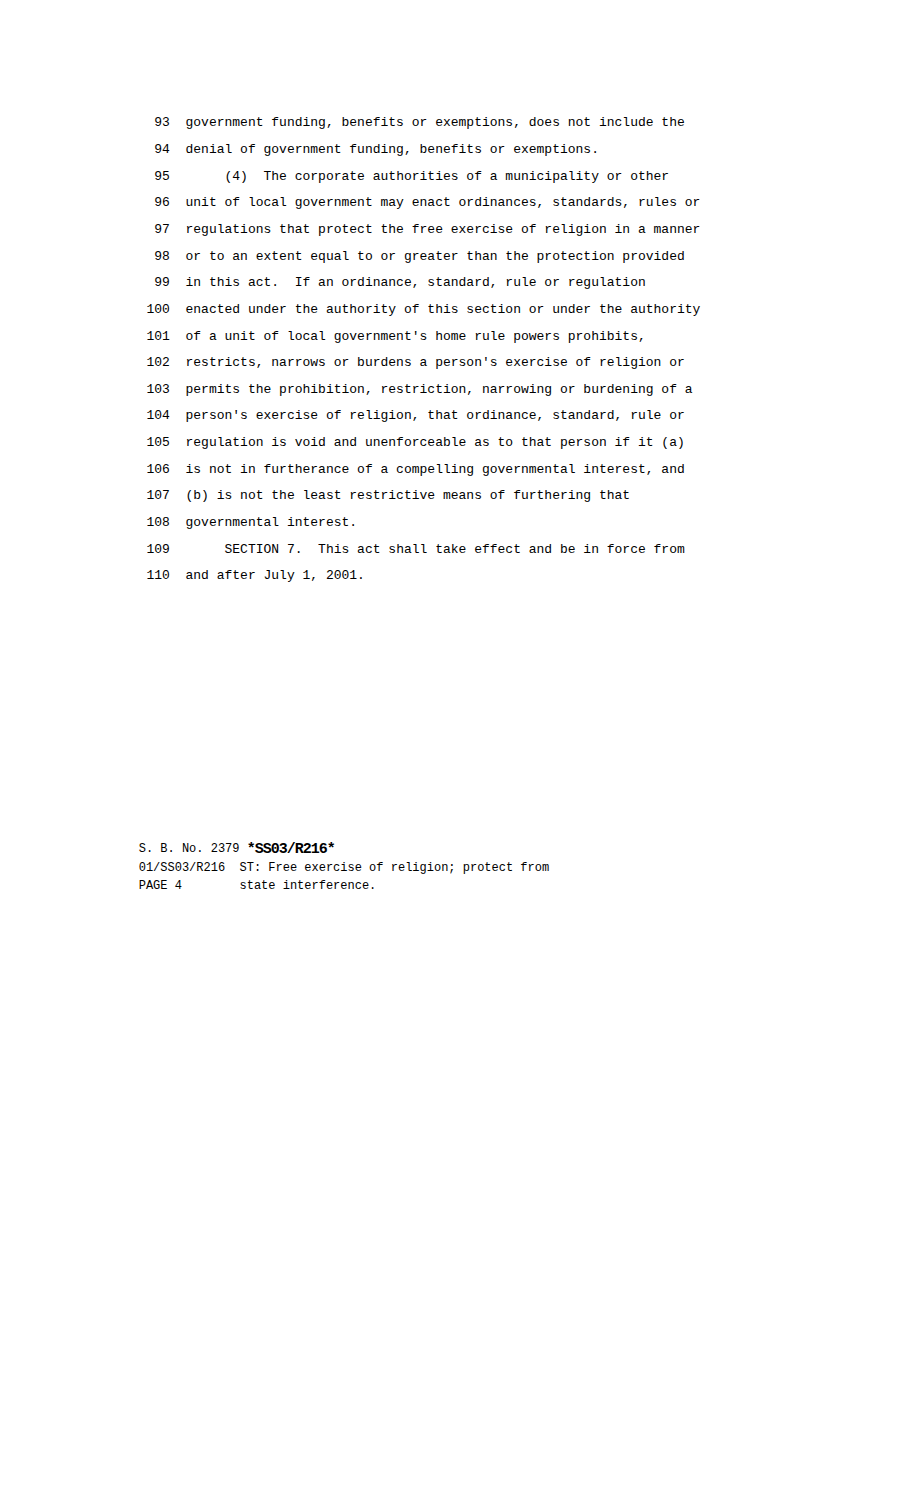government funding, benefits or exemptions, does not include the
denial of government funding, benefits or exemptions.
(4) The corporate authorities of a municipality or other
unit of local government may enact ordinances, standards, rules or
regulations that protect the free exercise of religion in a manner
or to an extent equal to or greater than the protection provided
in this act. If an ordinance, standard, rule or regulation
enacted under the authority of this section or under the authority
of a unit of local government's home rule powers prohibits,
restricts, narrows or burdens a person's exercise of religion or
permits the prohibition, restriction, narrowing or burdening of a
person's exercise of religion, that ordinance, standard, rule or
regulation is void and unenforceable as to that person if it (a)
is not in furtherance of a compelling governmental interest, and
(b) is not the least restrictive means of furthering that
governmental interest.
SECTION 7. This act shall take effect and be in force from
and after July 1, 2001.
S. B. No. 2379 *SS03/R216*
01/SS03/R216 ST: Free exercise of religion; protect from PAGE 4 state interference.